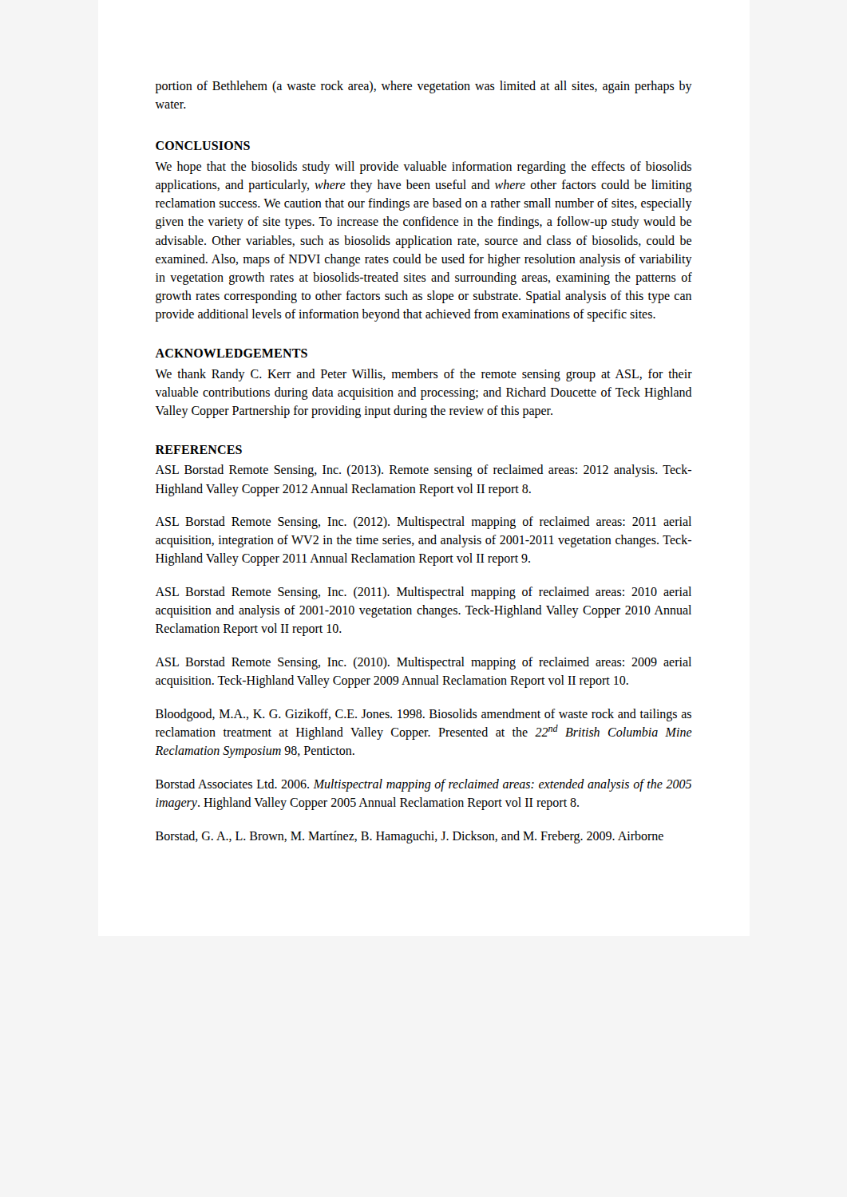portion of Bethlehem (a waste rock area), where vegetation was limited at all sites, again perhaps by water.
Conclusions
We hope that the biosolids study will provide valuable information regarding the effects of biosolids applications, and particularly, where they have been useful and where other factors could be limiting reclamation success. We caution that our findings are based on a rather small number of sites, especially given the variety of site types. To increase the confidence in the findings, a follow-up study would be advisable. Other variables, such as biosolids application rate, source and class of biosolids, could be examined. Also, maps of NDVI change rates could be used for higher resolution analysis of variability in vegetation growth rates at biosolids-treated sites and surrounding areas, examining the patterns of growth rates corresponding to other factors such as slope or substrate. Spatial analysis of this type can provide additional levels of information beyond that achieved from examinations of specific sites.
Acknowledgements
We thank Randy C. Kerr and Peter Willis, members of the remote sensing group at ASL, for their valuable contributions during data acquisition and processing; and Richard Doucette of Teck Highland Valley Copper Partnership for providing input during the review of this paper.
References
ASL Borstad Remote Sensing, Inc. (2013). Remote sensing of reclaimed areas: 2012 analysis. Teck-Highland Valley Copper 2012 Annual Reclamation Report vol II report 8.
ASL Borstad Remote Sensing, Inc. (2012). Multispectral mapping of reclaimed areas: 2011 aerial acquisition, integration of WV2 in the time series, and analysis of 2001-2011 vegetation changes. Teck-Highland Valley Copper 2011 Annual Reclamation Report vol II report 9.
ASL Borstad Remote Sensing, Inc. (2011). Multispectral mapping of reclaimed areas: 2010 aerial acquisition and analysis of 2001-2010 vegetation changes. Teck-Highland Valley Copper 2010 Annual Reclamation Report vol II report 10.
ASL Borstad Remote Sensing, Inc. (2010). Multispectral mapping of reclaimed areas: 2009 aerial acquisition. Teck-Highland Valley Copper 2009 Annual Reclamation Report vol II report 10.
Bloodgood, M.A., K. G. Gizikoff, C.E. Jones. 1998. Biosolids amendment of waste rock and tailings as reclamation treatment at Highland Valley Copper. Presented at the 22nd British Columbia Mine Reclamation Symposium 98, Penticton.
Borstad Associates Ltd. 2006. Multispectral mapping of reclaimed areas: extended analysis of the 2005 imagery. Highland Valley Copper 2005 Annual Reclamation Report vol II report 8.
Borstad, G. A., L. Brown, M. Martínez, B. Hamaguchi, J. Dickson, and M. Freberg. 2009. Airborne